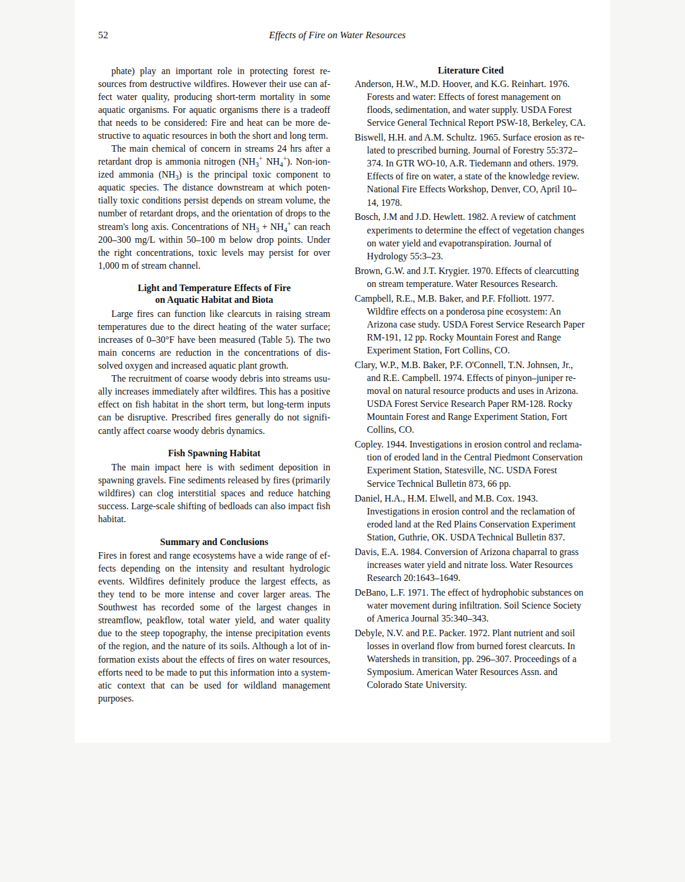52 Effects of Fire on Water Resources
phate) play an important role in protecting forest resources from destructive wildfires. However their use can affect water quality, producing short-term mortality in some aquatic organisms. For aquatic organisms there is a tradeoff that needs to be considered: Fire and heat can be more destructive to aquatic resources in both the short and long term.
The main chemical of concern in streams 24 hrs after a retardant drop is ammonia nitrogen (NH3+ NH4+). Non-ionized ammonia (NH3) is the principal toxic component to aquatic species. The distance downstream at which potentially toxic conditions persist depends on stream volume, the number of retardant drops, and the orientation of drops to the stream's long axis. Concentrations of NH3 + NH4+ can reach 200–300 mg/L within 50–100 m below drop points. Under the right concentrations, toxic levels may persist for over 1,000 m of stream channel.
Light and Temperature Effects of Fire
on Aquatic Habitat and Biota
Large fires can function like clearcuts in raising stream temperatures due to the direct heating of the water surface; increases of 0–30°F have been measured (Table 5). The two main concerns are reduction in the concentrations of dissolved oxygen and increased aquatic plant growth.
The recruitment of coarse woody debris into streams usually increases immediately after wildfires. This has a positive effect on fish habitat in the short term, but long-term inputs can be disruptive. Prescribed fires generally do not significantly affect coarse woody debris dynamics.
Fish Spawning Habitat
The main impact here is with sediment deposition in spawning gravels. Fine sediments released by fires (primarily wildfires) can clog interstitial spaces and reduce hatching success. Large-scale shifting of bedloads can also impact fish habitat.
Summary and Conclusions
Fires in forest and range ecosystems have a wide range of effects depending on the intensity and resultant hydrologic events. Wildfires definitely produce the largest effects, as they tend to be more intense and cover larger areas. The Southwest has recorded some of the largest changes in streamflow, peakflow, total water yield, and water quality due to the steep topography, the intense precipitation events of the region, and the nature of its soils. Although a lot of information exists about the effects of fires on water resources, efforts need to be made to put this information into a systematic context that can be used for wildland management purposes.
Literature Cited
Anderson, H.W., M.D. Hoover, and K.G. Reinhart. 1976. Forests and water: Effects of forest management on floods, sedimentation, and water supply. USDA Forest Service General Technical Report PSW-18, Berkeley, CA.
Biswell, H.H. and A.M. Schultz. 1965. Surface erosion as related to prescribed burning. Journal of Forestry 55:372–374. In GTR WO-10, A.R. Tiedemann and others. 1979. Effects of fire on water, a state of the knowledge review. National Fire Effects Workshop, Denver, CO, April 10–14, 1978.
Bosch, J.M and J.D. Hewlett. 1982. A review of catchment experiments to determine the effect of vegetation changes on water yield and evapotranspiration. Journal of Hydrology 55:3–23.
Brown, G.W. and J.T. Krygier. 1970. Effects of clearcutting on stream temperature. Water Resources Research.
Campbell, R.E., M.B. Baker, and P.F. Ffolliott. 1977. Wildfire effects on a ponderosa pine ecosystem: An Arizona case study. USDA Forest Service Research Paper RM-191, 12 pp. Rocky Mountain Forest and Range Experiment Station, Fort Collins, CO.
Clary, W.P., M.B. Baker, P.F. O'Connell, T.N. Johnsen, Jr., and R.E. Campbell. 1974. Effects of pinyon–juniper removal on natural resource products and uses in Arizona. USDA Forest Service Research Paper RM-128. Rocky Mountain Forest and Range Experiment Station, Fort Collins, CO.
Copley. 1944. Investigations in erosion control and reclamation of eroded land in the Central Piedmont Conservation Experiment Station, Statesville, NC. USDA Forest Service Technical Bulletin 873, 66 pp.
Daniel, H.A., H.M. Elwell, and M.B. Cox. 1943. Investigations in erosion control and the reclamation of eroded land at the Red Plains Conservation Experiment Station, Guthrie, OK. USDA Technical Bulletin 837.
Davis, E.A. 1984. Conversion of Arizona chaparral to grass increases water yield and nitrate loss. Water Resources Research 20:1643–1649.
DeBano, L.F. 1971. The effect of hydrophobic substances on water movement during infiltration. Soil Science Society of America Journal 35:340–343.
Debyle, N.V. and P.E. Packer. 1972. Plant nutrient and soil losses in overland flow from burned forest clearcuts. In Watersheds in transition, pp. 296–307. Proceedings of a Symposium. American Water Resources Assn. and Colorado State University.